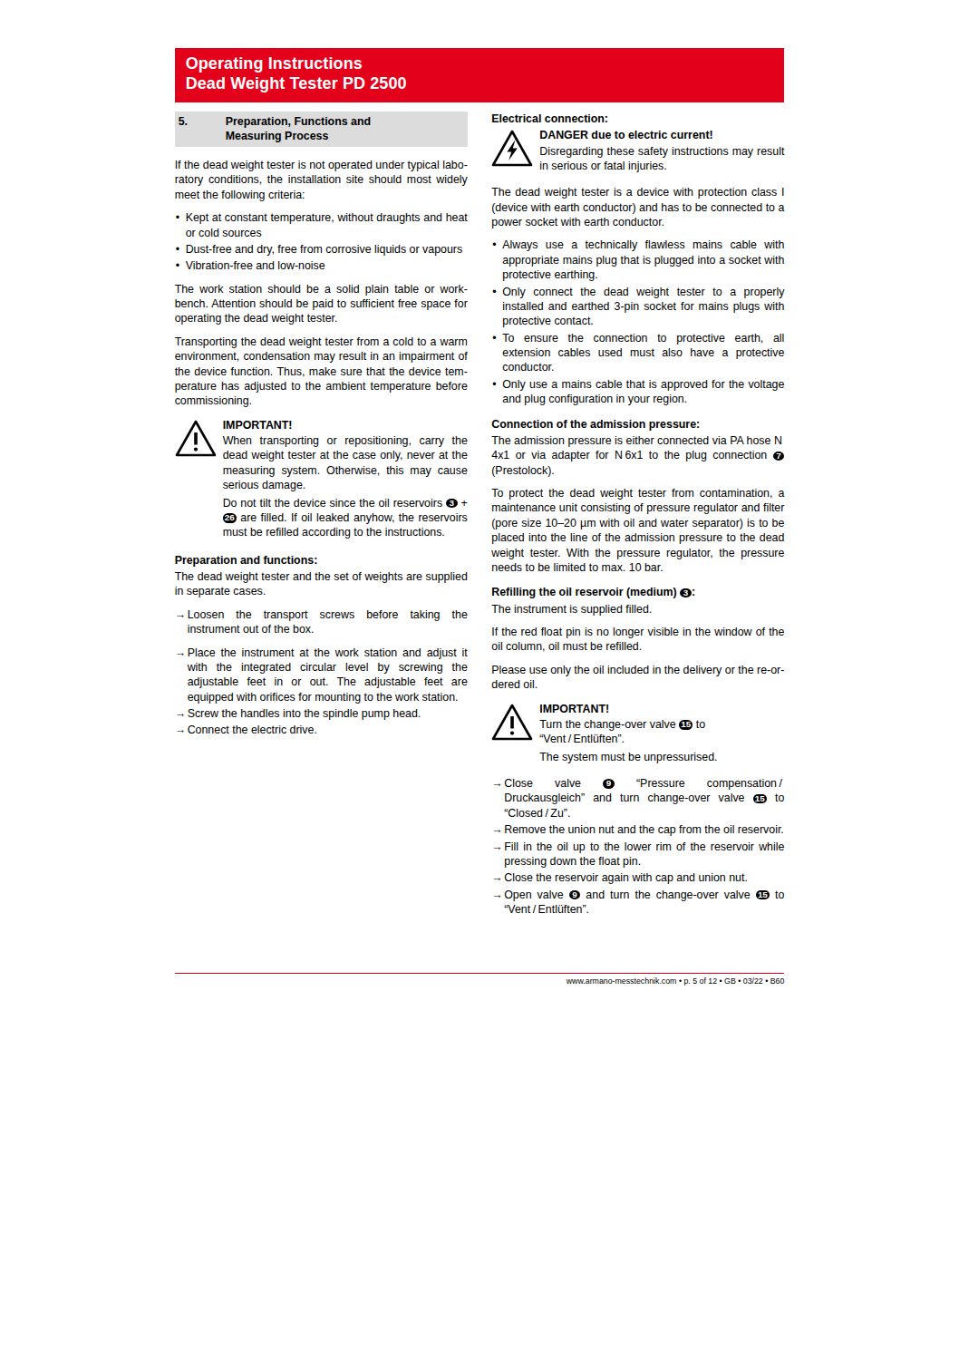Operating Instructions
Dead Weight Tester PD 2500
5. Preparation, Functions and
Measuring Process
If the dead weight tester is not operated under typical laboratory conditions, the installation site should most widely meet the following criteria:
Kept at constant temperature, without draughts and heat or cold sources
Dust-free and dry, free from corrosive liquids or vapours
Vibration-free and low-noise
The work station should be a solid plain table or workbench. Attention should be paid to sufficient free space for operating the dead weight tester.
Transporting the dead weight tester from a cold to a warm environment, condensation may result in an impairment of the device function. Thus, make sure that the device temperature has adjusted to the ambient temperature before commissioning.
IMPORTANT!
When transporting or repositioning, carry the dead weight tester at the case only, never at the measuring system. Otherwise, this may cause serious damage.
Do not tilt the device since the oil reservoirs 3 + 26 are filled. If oil leaked anyhow, the reservoirs must be refilled according to the instructions.
Preparation and functions:
The dead weight tester and the set of weights are supplied in separate cases.
Loosen the transport screws before taking the instrument out of the box.
Place the instrument at the work station and adjust it with the integrated circular level by screwing the adjustable feet in or out. The adjustable feet are equipped with orifices for mounting to the work station.
Screw the handles into the spindle pump head.
Connect the electric drive.
Electrical connection:
DANGER due to electric current!
Disregarding these safety instructions may result in serious or fatal injuries.
The dead weight tester is a device with protection class I (device with earth conductor) and has to be connected to a power socket with earth conductor.
Always use a technically flawless mains cable with appropriate mains plug that is plugged into a socket with protective earthing.
Only connect the dead weight tester to a properly installed and earthed 3-pin socket for mains plugs with protective contact.
To ensure the connection to protective earth, all extension cables used must also have a protective conductor.
Only use a mains cable that is approved for the voltage and plug configuration in your region.
Connection of the admission pressure:
The admission pressure is either connected via PA hose N 4x1 or via adapter for N 6x1 to the plug connection 7 (Prestolock).
To protect the dead weight tester from contamination, a maintenance unit consisting of pressure regulator and filter (pore size 10–20 µm with oil and water separator) is to be placed into the line of the admission pressure to the dead weight tester. With the pressure regulator, the pressure needs to be limited to max. 10 bar.
Refilling the oil reservoir (medium) 3:
The instrument is supplied filled.
If the red float pin is no longer visible in the window of the oil column, oil must be refilled.
Please use only the oil included in the delivery or the re-ordered oil.
IMPORTANT!
Turn the change-over valve 15 to
“Vent / Entlüften”.
The system must be unpressurised.
Close valve 9 “Pressure compensation / Druckausgleich” and turn change-over valve 15 to “Closed / Zu”.
Remove the union nut and the cap from the oil reservoir.
Fill in the oil up to the lower rim of the reservoir while pressing down the float pin.
Close the reservoir again with cap and union nut.
Open valve 9 and turn the change-over valve 15 to “Vent / Entlüften”.
www.armano-messtechnik.com • p. 5 of 12 • GB • 03/22 • B60